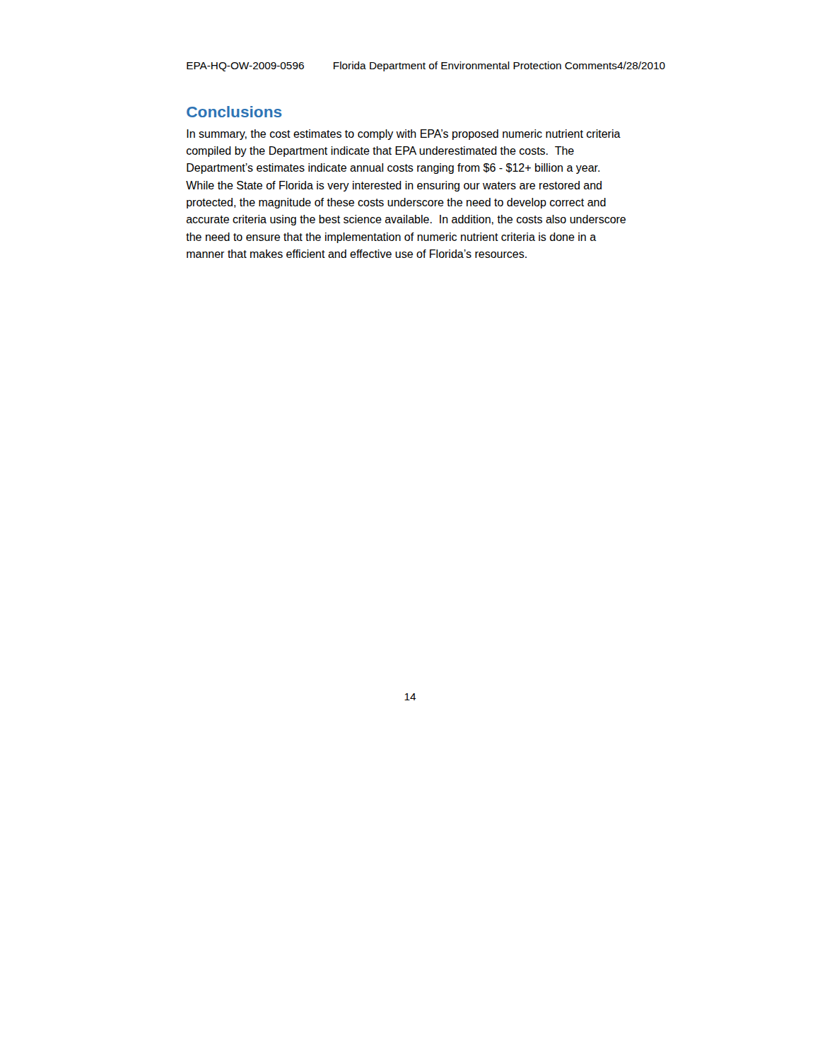EPA-HQ-OW-2009-0596 Florida Department of Environmental Protection Comments 4/28/2010
Conclusions
In summary, the cost estimates to comply with EPA’s proposed numeric nutrient criteria compiled by the Department indicate that EPA underestimated the costs. The Department’s estimates indicate annual costs ranging from $6 - $12+ billion a year. While the State of Florida is very interested in ensuring our waters are restored and protected, the magnitude of these costs underscore the need to develop correct and accurate criteria using the best science available. In addition, the costs also underscore the need to ensure that the implementation of numeric nutrient criteria is done in a manner that makes efficient and effective use of Florida’s resources.
14